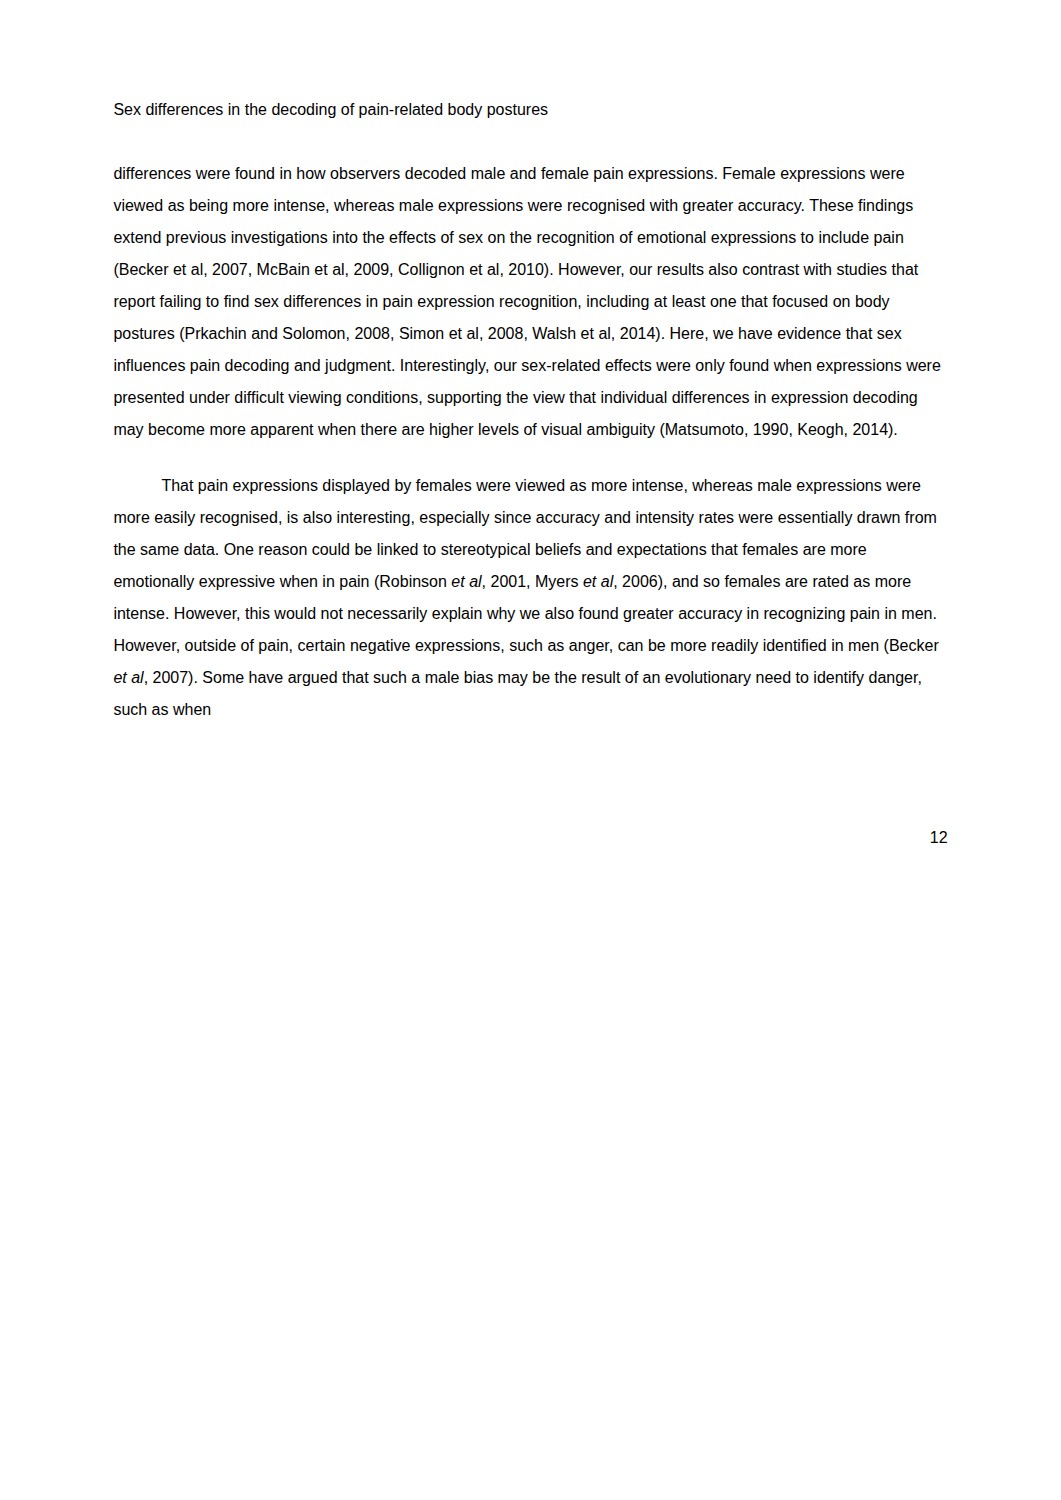Sex differences in the decoding of pain-related body postures
differences were found in how observers decoded male and female pain expressions. Female expressions were viewed as being more intense, whereas male expressions were recognised with greater accuracy. These findings extend previous investigations into the effects of sex on the recognition of emotional expressions to include pain (Becker et al, 2007, McBain et al, 2009, Collignon et al, 2010). However, our results also contrast with studies that report failing to find sex differences in pain expression recognition, including at least one that focused on body postures (Prkachin and Solomon, 2008, Simon et al, 2008, Walsh et al, 2014). Here, we have evidence that sex influences pain decoding and judgment. Interestingly, our sex-related effects were only found when expressions were presented under difficult viewing conditions, supporting the view that individual differences in expression decoding may become more apparent when there are higher levels of visual ambiguity (Matsumoto, 1990, Keogh, 2014).
That pain expressions displayed by females were viewed as more intense, whereas male expressions were more easily recognised, is also interesting, especially since accuracy and intensity rates were essentially drawn from the same data. One reason could be linked to stereotypical beliefs and expectations that females are more emotionally expressive when in pain (Robinson et al, 2001, Myers et al, 2006), and so females are rated as more intense. However, this would not necessarily explain why we also found greater accuracy in recognizing pain in men. However, outside of pain, certain negative expressions, such as anger, can be more readily identified in men (Becker et al, 2007). Some have argued that such a male bias may be the result of an evolutionary need to identify danger, such as when
12